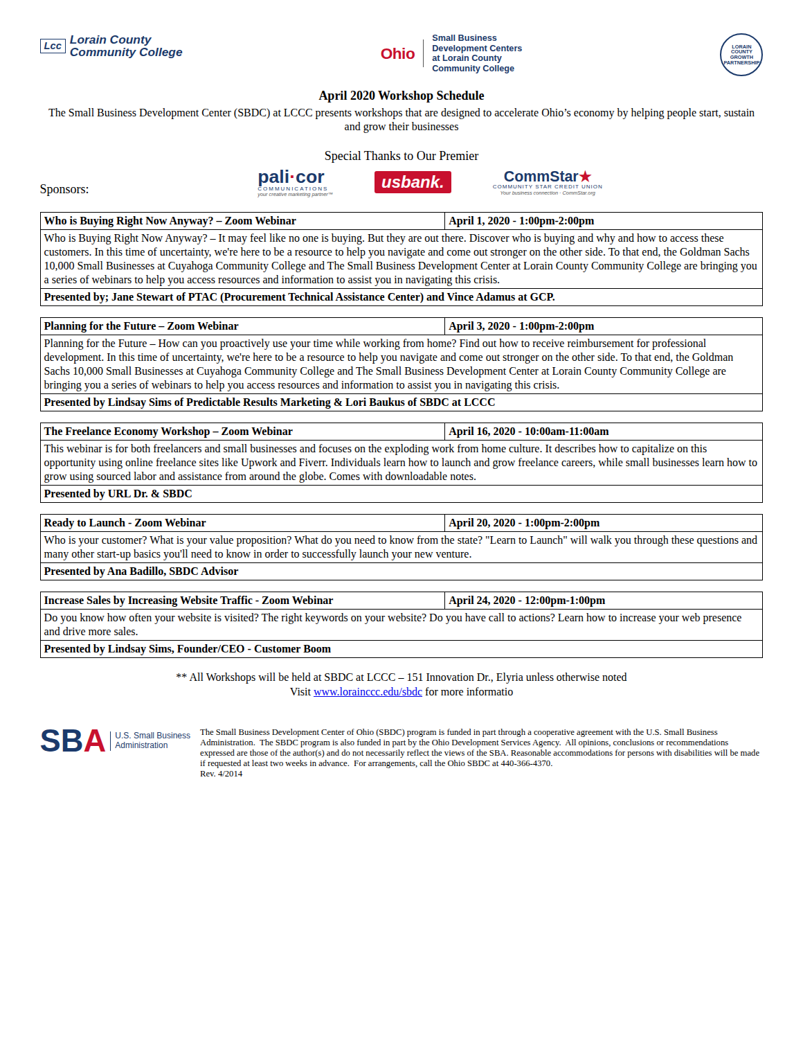Lcc Lorain County
Community College
Ohio Small Business
Development Centers
at Lorain County
Community College
LORAIN COUNTY
GROWTH PARTNERSHIP
April 2020 Workshop Schedule
The Small Business Development Center (SBDC) at LCCC presents workshops that are designed to accelerate Ohio’s economy by helping people start, sustain and grow their businesses
Special Thanks to Our Premier
Sponsors:
pali·cor
COMMUNICATIONS
your creative marketing partner™
usbank.
CommStar★
COMMUNITY STAR CREDIT UNION
Your business connection · CommStar.org
| Who is Buying Right Now Anyway? – Zoom Webinar | April 1, 2020 - 1:00pm-2:00pm |
| Who is Buying Right Now Anyway? – It may feel like no one is buying. But they are out there. Discover who is buying and why and how to access these customers. In this time of uncertainty, we're here to be a resource to help you navigate and come out stronger on the other side. To that end, the Goldman Sachs 10,000 Small Businesses at Cuyahoga Community College and The Small Business Development Center at Lorain County Community College are bringing you a series of webinars to help you access resources and information to assist you in navigating this crisis. |
| Presented by; Jane Stewart of PTAC (Procurement Technical Assistance Center) and Vince Adamus at GCP. |
| Planning for the Future – Zoom Webinar | April 3, 2020 - 1:00pm-2:00pm |
| Planning for the Future – How can you proactively use your time while working from home? Find out how to receive reimbursement for professional development. In this time of uncertainty, we're here to be a resource to help you navigate and come out stronger on the other side. To that end, the Goldman Sachs 10,000 Small Businesses at Cuyahoga Community College and The Small Business Development Center at Lorain County Community College are bringing you a series of webinars to help you access resources and information to assist you in navigating this crisis. |
| Presented by Lindsay Sims of Predictable Results Marketing & Lori Baukus of SBDC at LCCC |
| The Freelance Economy Workshop – Zoom Webinar | April 16, 2020 - 10:00am-11:00am |
| This webinar is for both freelancers and small businesses and focuses on the exploding work from home culture. It describes how to capitalize on this opportunity using online freelance sites like Upwork and Fiverr. Individuals learn how to launch and grow freelance careers, while small businesses learn how to grow using sourced labor and assistance from around the globe. Comes with downloadable notes. |
| Presented by URL Dr. & SBDC |
| Ready to Launch - Zoom Webinar | April 20, 2020 - 1:00pm-2:00pm |
| Who is your customer? What is your value proposition? What do you need to know from the state? "Learn to Launch" will walk you through these questions and many other start-up basics you'll need to know in order to successfully launch your new venture. |
| Presented by Ana Badillo, SBDC Advisor |
| Increase Sales by Increasing Website Traffic - Zoom Webinar | April 24, 2020 - 12:00pm-1:00pm |
| Do you know how often your website is visited? The right keywords on your website? Do you have call to actions? Learn how to increase your web presence and drive more sales. |
| Presented by Lindsay Sims, Founder/CEO - Customer Boom |
** All Workshops will be held at SBDC at LCCC – 151 Innovation Dr., Elyria unless otherwise noted
Visit www.lorainccc.edu/sbdc for more informatio
SBA U.S. Small Business
Administration
The Small Business Development Center of Ohio (SBDC) program is funded in part through a cooperative agreement with the U.S. Small Business Administration. The SBDC program is also funded in part by the Ohio Development Services Agency. All opinions, conclusions or recommendations expressed are those of the author(s) and do not necessarily reflect the views of the SBA. Reasonable accommodations for persons with disabilities will be made if requested at least two weeks in advance. For arrangements, call the Ohio SBDC at 440-366-4370.
Rev. 4/2014